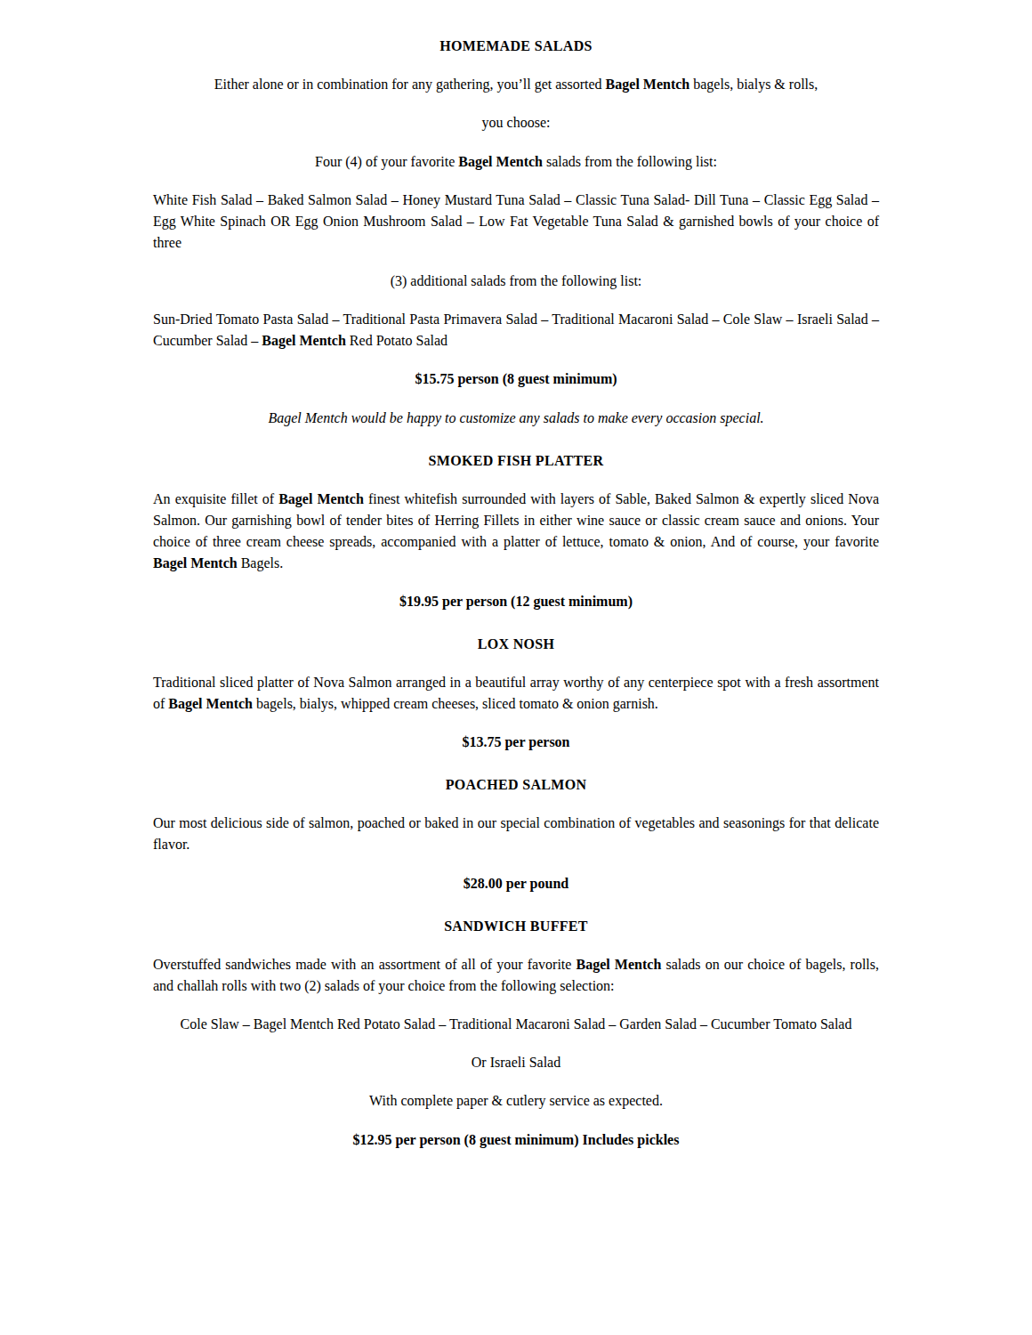Homemade Salads
Either alone or in combination for any gathering, you’ll get assorted Bagel Mentch bagels, bialys & rolls,
you choose:
Four (4) of your favorite Bagel Mentch salads from the following list:
White Fish Salad – Baked Salmon Salad – Honey Mustard Tuna Salad – Classic Tuna Salad- Dill Tuna – Classic Egg Salad – Egg White Spinach OR Egg Onion Mushroom Salad – Low Fat Vegetable Tuna Salad & garnished bowls of your choice of three
(3) additional salads from the following list:
Sun-Dried Tomato Pasta Salad – Traditional Pasta Primavera Salad – Traditional Macaroni Salad – Cole Slaw – Israeli Salad – Cucumber Salad – Bagel Mentch Red Potato Salad
$15.75 person (8 guest minimum)
Bagel Mentch would be happy to customize any salads to make every occasion special.
Smoked Fish Platter
An exquisite fillet of Bagel Mentch finest whitefish surrounded with layers of Sable, Baked Salmon & expertly sliced Nova Salmon. Our garnishing bowl of tender bites of Herring Fillets in either wine sauce or classic cream sauce and onions. Your choice of three cream cheese spreads, accompanied with a platter of lettuce, tomato & onion, And of course, your favorite Bagel Mentch Bagels.
$19.95 per person (12 guest minimum)
Lox Nosh
Traditional sliced platter of Nova Salmon arranged in a beautiful array worthy of any centerpiece spot with a fresh assortment of Bagel Mentch bagels, bialys, whipped cream cheeses, sliced tomato & onion garnish.
$13.75 per person
Poached Salmon
Our most delicious side of salmon, poached or baked in our special combination of vegetables and seasonings for that delicate flavor.
$28.00 per pound
Sandwich Buffet
Overstuffed sandwiches made with an assortment of all of your favorite Bagel Mentch salads on our choice of bagels, rolls, and challah rolls with two (2) salads of your choice from the following selection:
Cole Slaw – Bagel Mentch Red Potato Salad – Traditional Macaroni Salad – Garden Salad – Cucumber Tomato Salad
Or Israeli Salad
With complete paper & cutlery service as expected.
$12.95 per person (8 guest minimum) Includes pickles